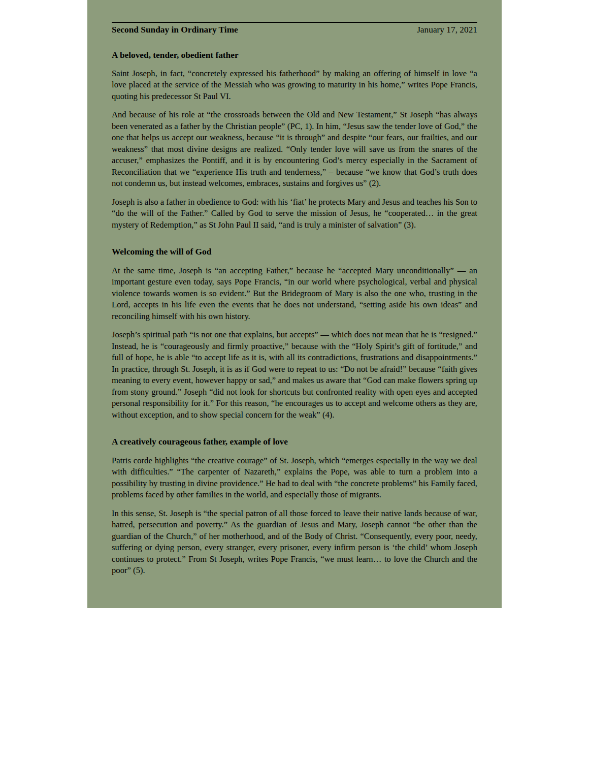Second Sunday in Ordinary Time
January 17, 2021
A beloved, tender, obedient father
Saint Joseph, in fact, “concretely expressed his fatherhood” by making an offering of himself in love “a love placed at the service of the Messiah who was growing to maturity in his home,” writes Pope Francis, quoting his predecessor St Paul VI.
And because of his role at “the crossroads between the Old and New Testament,” St Joseph “has always been venerated as a father by the Christian people” (PC, 1). In him, “Jesus saw the tender love of God,” the one that helps us accept our weakness, because “it is through” and despite “our fears, our frailties, and our weakness” that most divine designs are realized. “Only tender love will save us from the snares of the accuser,” emphasizes the Pontiff, and it is by encountering God’s mercy especially in the Sacrament of Reconciliation that we “experience His truth and tenderness,” – because “we know that God’s truth does not condemn us, but instead welcomes, embraces, sustains and forgives us” (2).
Joseph is also a father in obedience to God: with his ‘fiat’ he protects Mary and Jesus and teaches his Son to “do the will of the Father.” Called by God to serve the mission of Jesus, he “cooperated… in the great mystery of Redemption,” as St John Paul II said, “and is truly a minister of salvation” (3).
Welcoming the will of God
At the same time, Joseph is “an accepting Father,” because he “accepted Mary unconditionally” — an important gesture even today, says Pope Francis, “in our world where psychological, verbal and physical violence towards women is so evident.” But the Bridegroom of Mary is also the one who, trusting in the Lord, accepts in his life even the events that he does not understand, “setting aside his own ideas” and reconciling himself with his own history.
Joseph’s spiritual path “is not one that explains, but accepts” — which does not mean that he is “resigned.” Instead, he is “courageously and firmly proactive,” because with the “Holy Spirit’s gift of fortitude,” and full of hope, he is able “to accept life as it is, with all its contradictions, frustrations and disappointments.” In practice, through St. Joseph, it is as if God were to repeat to us: “Do not be afraid!” because “faith gives meaning to every event, however happy or sad,” and makes us aware that “God can make flowers spring up from stony ground.” Joseph “did not look for shortcuts but confronted reality with open eyes and accepted personal responsibility for it.” For this reason, “he encourages us to accept and welcome others as they are, without exception, and to show special concern for the weak” (4).
A creatively courageous father, example of love
Patris corde highlights “the creative courage” of St. Joseph, which “emerges especially in the way we deal with difficulties.” “The carpenter of Nazareth,” explains the Pope, was able to turn a problem into a possibility by trusting in divine providence.” He had to deal with “the concrete problems” his Family faced, problems faced by other families in the world, and especially those of migrants.
In this sense, St. Joseph is “the special patron of all those forced to leave their native lands because of war, hatred, persecution and poverty.” As the guardian of Jesus and Mary, Joseph cannot “be other than the guardian of the Church,” of her motherhood, and of the Body of Christ. “Consequently, every poor, needy, suffering or dying person, every stranger, every prisoner, every infirm person is ‘the child’ whom Joseph continues to protect.” From St Joseph, writes Pope Francis, “we must learn… to love the Church and the poor” (5).